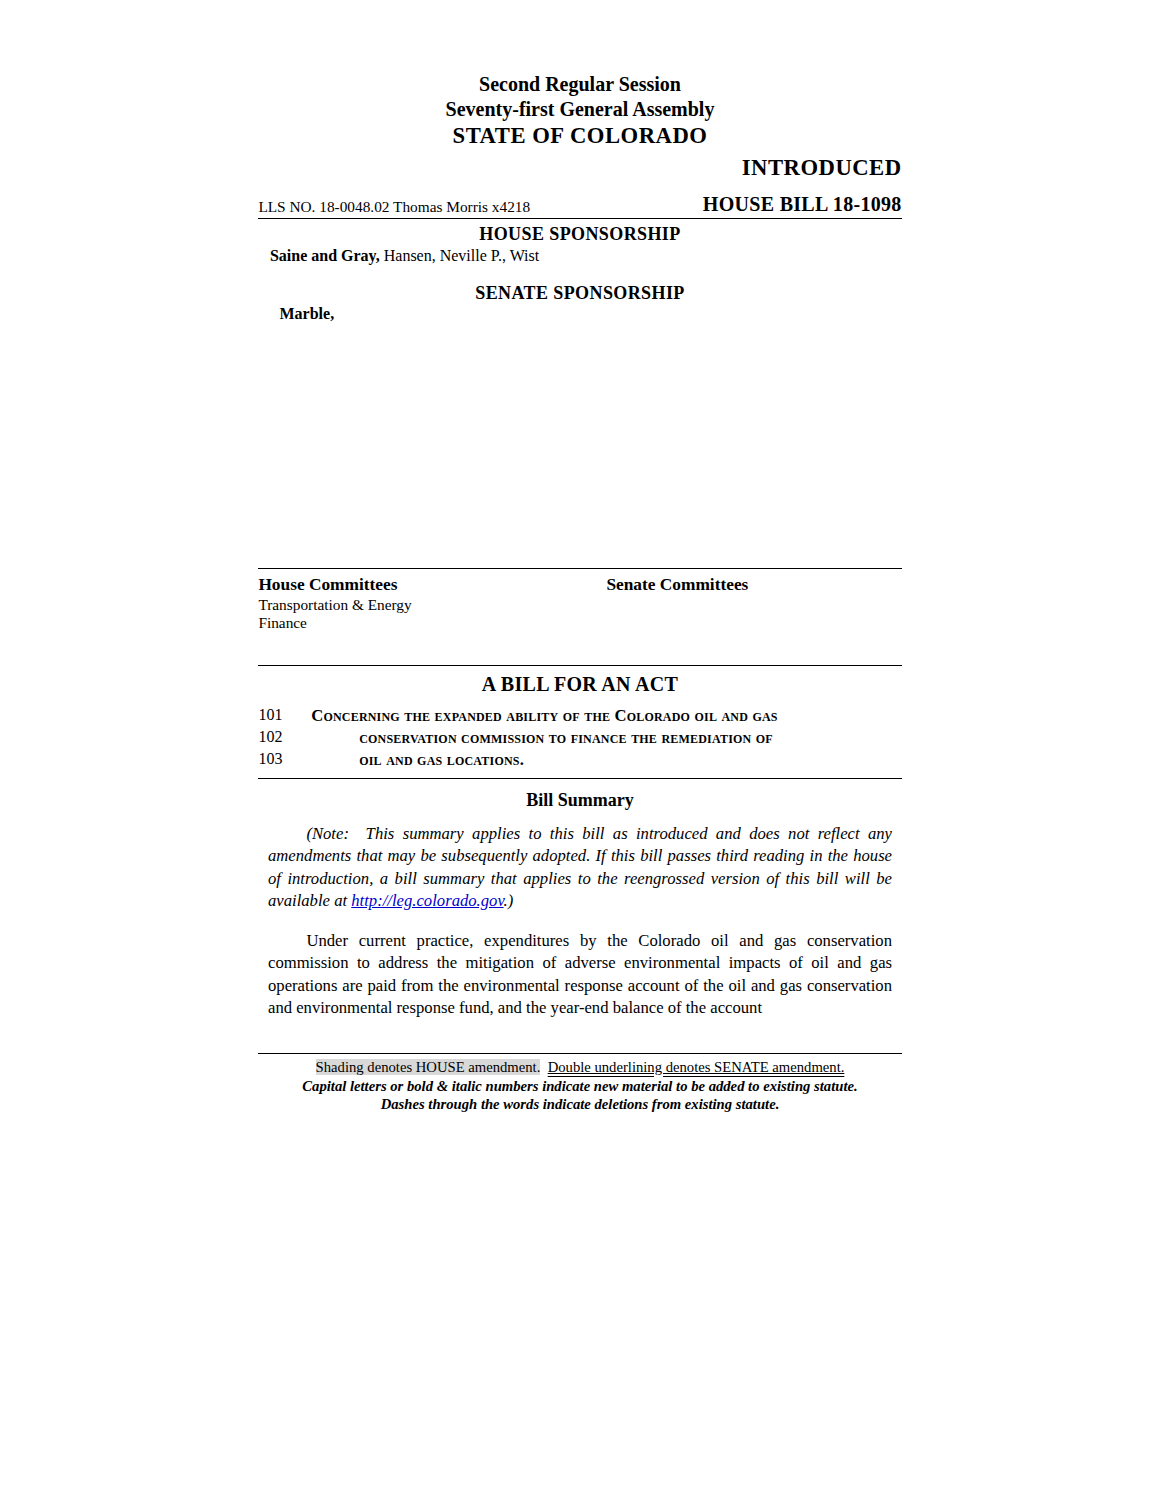Second Regular Session
Seventy-first General Assembly
STATE OF COLORADO
INTRODUCED
LLS NO. 18-0048.02 Thomas Morris x4218
HOUSE BILL 18-1098
HOUSE SPONSORSHIP
Saine and Gray, Hansen, Neville P., Wist
SENATE SPONSORSHIP
Marble,
House Committees
Transportation & Energy
Finance
Senate Committees
A BILL FOR AN ACT
| 101 | Concerning the expanded ability of the Colorado oil and gas |
| 102 | conservation commission to finance the remediation of |
| 103 | oil and gas locations. |
Bill Summary
(Note: This summary applies to this bill as introduced and does not reflect any amendments that may be subsequently adopted. If this bill passes third reading in the house of introduction, a bill summary that applies to the reengrossed version of this bill will be available at http://leg.colorado.gov.)
Under current practice, expenditures by the Colorado oil and gas conservation commission to address the mitigation of adverse environmental impacts of oil and gas operations are paid from the environmental response account of the oil and gas conservation and environmental response fund, and the year-end balance of the account
Shading denotes HOUSE amendment. Double underlining denotes SENATE amendment.
Capital letters or bold & italic numbers indicate new material to be added to existing statute.
Dashes through the words indicate deletions from existing statute.